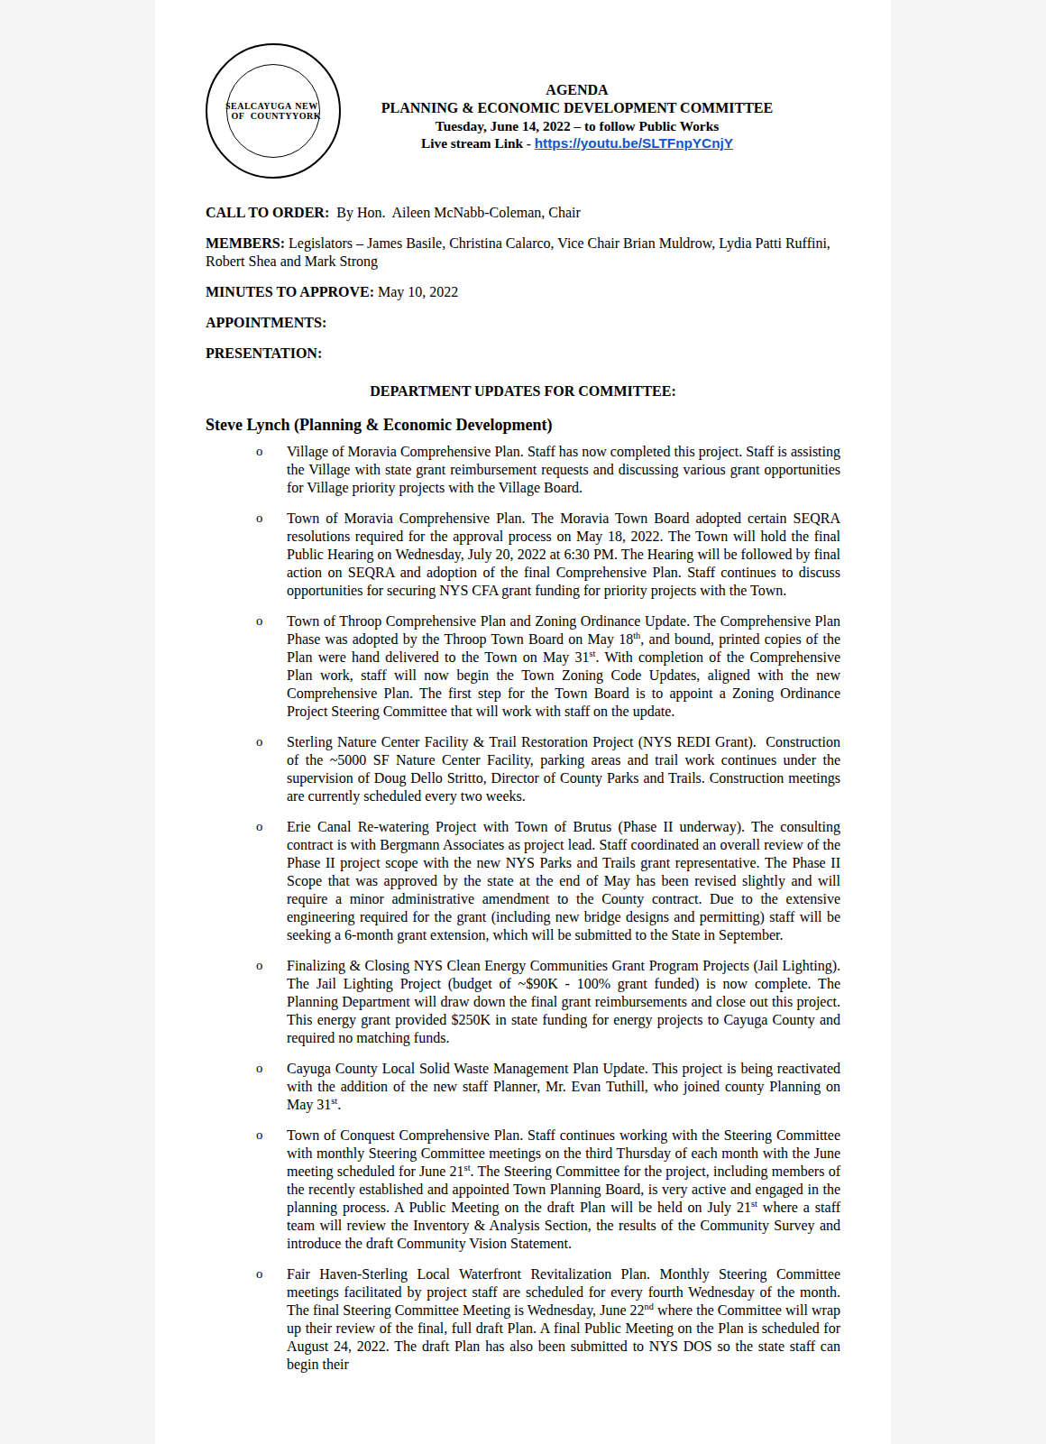SEAL OF CAYUGA COUNTY NEW YORK
AGENDA PLANNING & ECONOMIC DEVELOPMENT COMMITTEE Tuesday, June 14, 2022 – to follow Public Works Live stream Link - https://youtu.be/SLTFnpYCnjY
CALL TO ORDER: By Hon. Aileen McNabb-Coleman, Chair
MEMBERS: Legislators – James Basile, Christina Calarco, Vice Chair Brian Muldrow, Lydia Patti Ruffini, Robert Shea and Mark Strong
MINUTES TO APPROVE: May 10, 2022
APPOINTMENTS:
PRESENTATION:
Department Updates for Committee:
Steve Lynch (Planning & Economic Development)
Village of Moravia Comprehensive Plan. Staff has now completed this project. Staff is assisting the Village with state grant reimbursement requests and discussing various grant opportunities for Village priority projects with the Village Board.
Town of Moravia Comprehensive Plan. The Moravia Town Board adopted certain SEQRA resolutions required for the approval process on May 18, 2022. The Town will hold the final Public Hearing on Wednesday, July 20, 2022 at 6:30 PM. The Hearing will be followed by final action on SEQRA and adoption of the final Comprehensive Plan. Staff continues to discuss opportunities for securing NYS CFA grant funding for priority projects with the Town.
Town of Throop Comprehensive Plan and Zoning Ordinance Update. The Comprehensive Plan Phase was adopted by the Throop Town Board on May 18th, and bound, printed copies of the Plan were hand delivered to the Town on May 31st. With completion of the Comprehensive Plan work, staff will now begin the Town Zoning Code Updates, aligned with the new Comprehensive Plan. The first step for the Town Board is to appoint a Zoning Ordinance Project Steering Committee that will work with staff on the update.
Sterling Nature Center Facility & Trail Restoration Project (NYS REDI Grant). Construction of the ~5000 SF Nature Center Facility, parking areas and trail work continues under the supervision of Doug Dello Stritto, Director of County Parks and Trails. Construction meetings are currently scheduled every two weeks.
Erie Canal Re-watering Project with Town of Brutus (Phase II underway). The consulting contract is with Bergmann Associates as project lead. Staff coordinated an overall review of the Phase II project scope with the new NYS Parks and Trails grant representative. The Phase II Scope that was approved by the state at the end of May has been revised slightly and will require a minor administrative amendment to the County contract. Due to the extensive engineering required for the grant (including new bridge designs and permitting) staff will be seeking a 6-month grant extension, which will be submitted to the State in September.
Finalizing & Closing NYS Clean Energy Communities Grant Program Projects (Jail Lighting). The Jail Lighting Project (budget of ~$90K - 100% grant funded) is now complete. The Planning Department will draw down the final grant reimbursements and close out this project. This energy grant provided $250K in state funding for energy projects to Cayuga County and required no matching funds.
Cayuga County Local Solid Waste Management Plan Update. This project is being reactivated with the addition of the new staff Planner, Mr. Evan Tuthill, who joined county Planning on May 31st.
Town of Conquest Comprehensive Plan. Staff continues working with the Steering Committee with monthly Steering Committee meetings on the third Thursday of each month with the June meeting scheduled for June 21st. The Steering Committee for the project, including members of the recently established and appointed Town Planning Board, is very active and engaged in the planning process. A Public Meeting on the draft Plan will be held on July 21st where a staff team will review the Inventory & Analysis Section, the results of the Community Survey and introduce the draft Community Vision Statement.
Fair Haven-Sterling Local Waterfront Revitalization Plan. Monthly Steering Committee meetings facilitated by project staff are scheduled for every fourth Wednesday of the month. The final Steering Committee Meeting is Wednesday, June 22nd where the Committee will wrap up their review of the final, full draft Plan. A final Public Meeting on the Plan is scheduled for August 24, 2022. The draft Plan has also been submitted to NYS DOS so the state staff can begin their